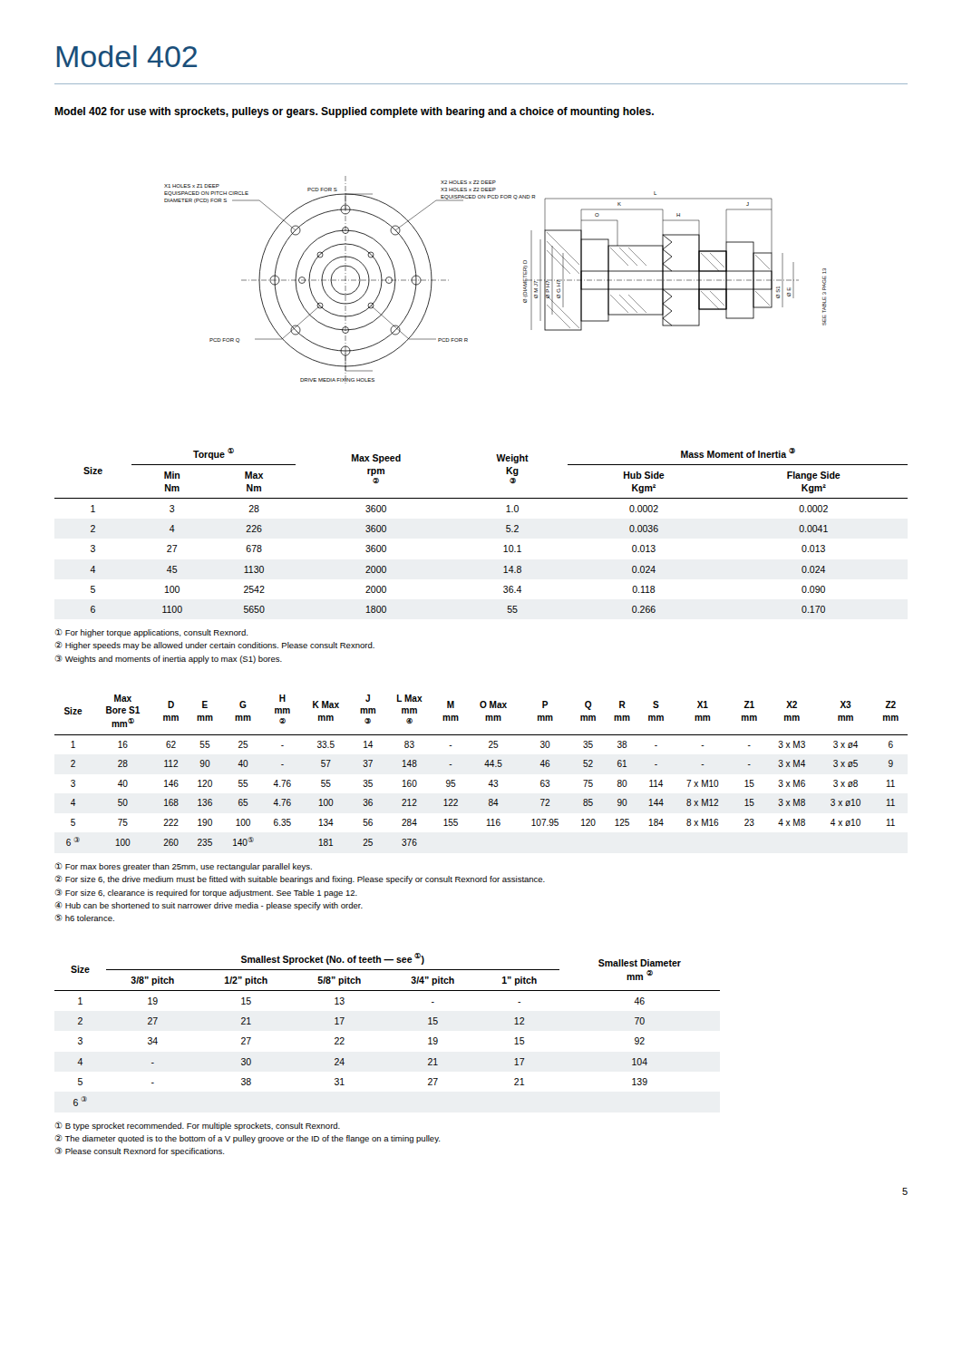Model 402
Model 402 for use with sprockets, pulleys or gears. Supplied complete with bearing and a choice of mounting holes.
X1 HOLES x Z1 DEEP EQUISPACED ON PITCH CIRCLE DIAMETER (PCD) FOR S PCD FOR S X2 HOLES x Z2 DEEP X3 HOLES x Z2 DEEP EQUISPACED ON PCD FOR Q AND R PCD FOR Q PCD FOR R DRIVE MEDIA FIXING HOLES L K O H J Ø (DIAMETER) D Ø M J7 Ø P H7 Ø G H7 Ø S1 Ø E SEE TABLE 3 PAGE 13
| Size | Torque ① | Max Speed rpm ② | Weight Kg ③ | Mass Moment of Inertia ③ |
| --- | --- | --- | --- | --- |
| Min Nm | Max Nm | Hub Side Kgm² | Flange Side Kgm² |
| 1 | 3 | 28 | 3600 | 1.0 | 0.0002 | 0.0002 |
| 2 | 4 | 226 | 3600 | 5.2 | 0.0036 | 0.0041 |
| 3 | 27 | 678 | 3600 | 10.1 | 0.013 | 0.013 |
| 4 | 45 | 1130 | 2000 | 14.8 | 0.024 | 0.024 |
| 5 | 100 | 2542 | 2000 | 36.4 | 0.118 | 0.090 |
| 6 | 1100 | 5650 | 1800 | 55 | 0.266 | 0.170 |
① For higher torque applications, consult Rexnord.
② Higher speeds may be allowed under certain conditions. Please consult Rexnord.
③ Weights and moments of inertia apply to max (S1) bores.
| Size | Max Bore S1 mm ① | D mm | E mm | G mm | H mm ② | K Max mm | J mm ③ | L Max mm ④ | M mm | O Max mm | P mm | Q mm | R mm | S mm | X1 mm | Z1 mm | X2 mm | X3 mm | Z2 mm |
| --- | --- | --- | --- | --- | --- | --- | --- | --- | --- | --- | --- | --- | --- | --- | --- | --- | --- | --- | --- |
| 1 | 16 | 62 | 55 | 25 | - | 33.5 | 14 | 83 | - | 25 | 30 | 35 | 38 | - | - | - | 3 x M3 | 3 x ø4 | 6 |
| 2 | 28 | 112 | 90 | 40 | - | 57 | 37 | 148 | - | 44.5 | 46 | 52 | 61 | - | - | - | 3 x M4 | 3 x ø5 | 9 |
| 3 | 40 | 146 | 120 | 55 | 4.76 | 55 | 35 | 160 | 95 | 43 | 63 | 75 | 80 | 114 | 7 x M10 | 15 | 3 x M6 | 3 x ø8 | 11 |
| 4 | 50 | 168 | 136 | 65 | 4.76 | 100 | 36 | 212 | 122 | 84 | 72 | 85 | 90 | 144 | 8 x M12 | 15 | 3 x M8 | 3 x ø10 | 11 |
| 5 | 75 | 222 | 190 | 100 | 6.35 | 134 | 56 | 284 | 155 | 116 | 107.95 | 120 | 125 | 184 | 8 x M16 | 23 | 4 x M8 | 4 x ø10 | 11 |
| 6 ③ | 100 | 260 | 235 | 140 ⑤ | | 181 | 25 | 376 | | | | | | | | | | | |
① For max bores greater than 25mm, use rectangular parallel keys.
② For size 6, the drive medium must be fitted with suitable bearings and fixing. Please specify or consult Rexnord for assistance.
③ For size 6, clearance is required for torque adjustment. See Table 1 page 12.
④ Hub can be shortened to suit narrower drive media - please specify with order.
⑤ h6 tolerance.
| Size | Smallest Sprocket (No. of teeth — see ① ) | Smallest Diameter mm ② |
| --- | --- | --- |
| 3/8” pitch | 1/2” pitch | 5/8” pitch | 3/4” pitch | 1” pitch |
| 1 | 19 | 15 | 13 | - | - | 46 |
| 2 | 27 | 21 | 17 | 15 | 12 | 70 |
| 3 | 34 | 27 | 22 | 19 | 15 | 92 |
| 4 | - | 30 | 24 | 21 | 17 | 104 |
| 5 | - | 38 | 31 | 27 | 21 | 139 |
| 6 ③ | | | | | | |
① B type sprocket recommended. For multiple sprockets, consult Rexnord.
② The diameter quoted is to the bottom of a V pulley groove or the ID of the flange on a timing pulley.
③ Please consult Rexnord for specifications.
5